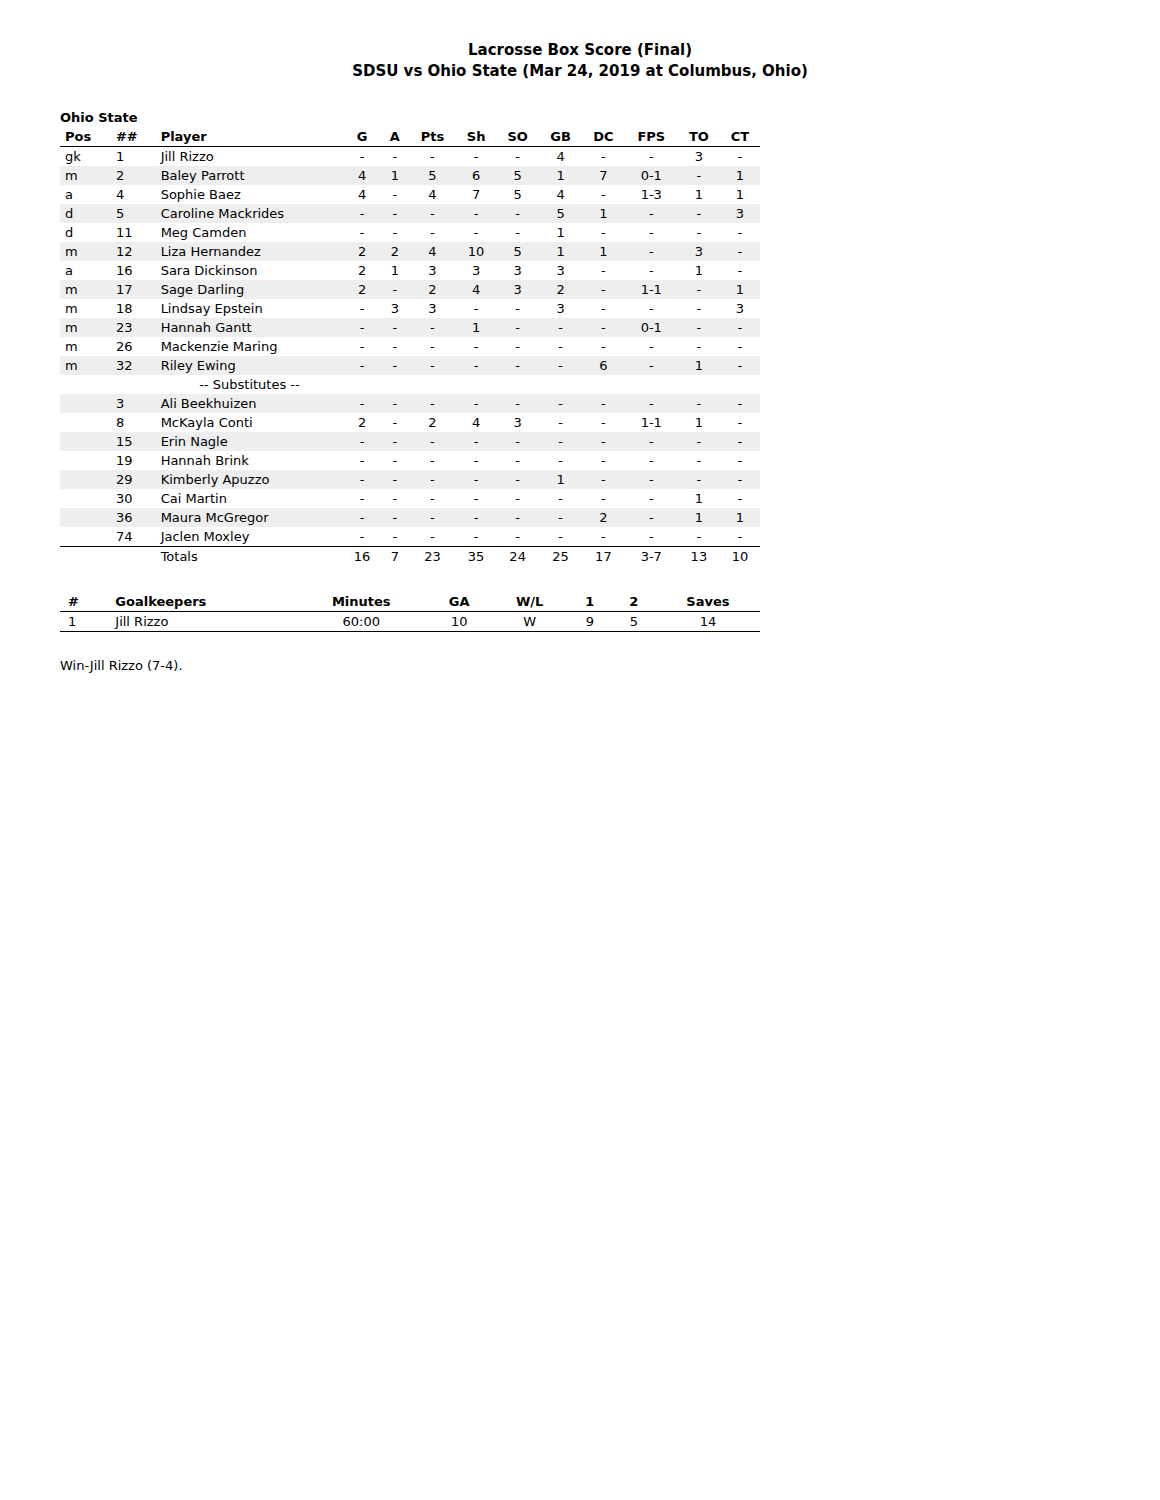Lacrosse Box Score (Final)
SDSU vs Ohio State (Mar 24, 2019 at Columbus, Ohio)
Ohio State
| Pos | ## | Player | G | A | Pts | Sh | SO | GB | DC | FPS | TO | CT |
| --- | --- | --- | --- | --- | --- | --- | --- | --- | --- | --- | --- | --- |
| gk | 1 | Jill Rizzo | - | - | - | - | - | 4 | - | - | 3 | - |
| m | 2 | Baley Parrott | 4 | 1 | 5 | 6 | 5 | 1 | 7 | 0-1 | - | 1 |
| a | 4 | Sophie Baez | 4 | - | 4 | 7 | 5 | 4 | - | 1-3 | 1 | 1 |
| d | 5 | Caroline Mackrides | - | - | - | - | - | 5 | 1 | - | - | 3 |
| d | 11 | Meg Camden | - | - | - | - | - | 1 | - | - | - | - |
| m | 12 | Liza Hernandez | 2 | 2 | 4 | 10 | 5 | 1 | 1 | - | 3 | - |
| a | 16 | Sara Dickinson | 2 | 1 | 3 | 3 | 3 | 3 | - | - | 1 | - |
| m | 17 | Sage Darling | 2 | - | 2 | 4 | 3 | 2 | - | 1-1 | - | 1 |
| m | 18 | Lindsay Epstein | - | 3 | 3 | - | - | 3 | - | - | - | 3 |
| m | 23 | Hannah Gantt | - | - | - | 1 | - | - | - | 0-1 | - | - |
| m | 26 | Mackenzie Maring | - | - | - | - | - | - | - | - | - | - |
| m | 32 | Riley Ewing | - | - | - | - | - | - | 6 | - | 1 | - |
| | | -- Substitutes -- | | | | | | | | | | |
| | 3 | Ali Beekhuizen | - | - | - | - | - | - | - | - | - | - |
| | 8 | McKayla Conti | 2 | - | 2 | 4 | 3 | - | - | 1-1 | 1 | - |
| | 15 | Erin Nagle | - | - | - | - | - | - | - | - | - | - |
| | 19 | Hannah Brink | - | - | - | - | - | - | - | - | - | - |
| | 29 | Kimberly Apuzzo | - | - | - | - | - | 1 | - | - | - | - |
| | 30 | Cai Martin | - | - | - | - | - | - | - | - | 1 | - |
| | 36 | Maura McGregor | - | - | - | - | - | - | 2 | - | 1 | 1 |
| | 74 | Jaclen Moxley | - | - | - | - | - | - | - | - | - | - |
| | | Totals | 16 | 7 | 23 | 35 | 24 | 25 | 17 | 3-7 | 13 | 10 |
| # | Goalkeepers | Minutes | GA | W/L | 1 | 2 | Saves |
| --- | --- | --- | --- | --- | --- | --- | --- |
| 1 | Jill Rizzo | 60:00 | 10 | W | 9 | 5 | 14 |
Win-Jill Rizzo (7-4).